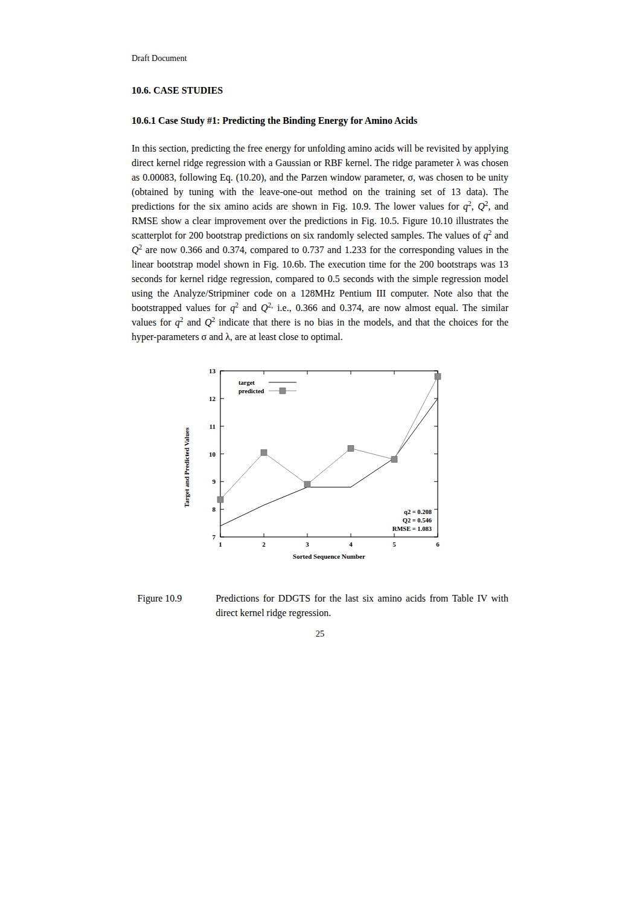Draft Document
10.6. CASE STUDIES
10.6.1 Case Study #1: Predicting the Binding Energy for Amino Acids
In this section, predicting the free energy for unfolding amino acids will be revisited by applying direct kernel ridge regression with a Gaussian or RBF kernel. The ridge parameter λ was chosen as 0.00083, following Eq. (10.20), and the Parzen window parameter, σ, was chosen to be unity (obtained by tuning with the leave-one-out method on the training set of 13 data). The predictions for the six amino acids are shown in Fig. 10.9. The lower values for q2, Q2, and RMSE show a clear improvement over the predictions in Fig. 10.5. Figure 10.10 illustrates the scatterplot for 200 bootstrap predictions on six randomly selected samples. The values of q2 and Q2 are now 0.366 and 0.374, compared to 0.737 and 1.233 for the corresponding values in the linear bootstrap model shown in Fig. 10.6b. The execution time for the 200 bootstraps was 13 seconds for kernel ridge regression, compared to 0.5 seconds with the simple regression model using the Analyze/Stripminer code on a 128MHz Pentium III computer. Note also that the bootstrapped values for q2 and Q2, i.e., 0.366 and 0.374, are now almost equal. The similar values for q2 and Q2 indicate that there is no bias in the models, and that the choices for the hyper-parameters σ and λ, are at least close to optimal.
Target and Predicted Values 7 8 9 10 11 12 13 1 2 3 4 5 6 Sorted Sequence Number target predicted q2 = 0.208 Q2 = 0.546 RMSE = 1.083
Figure 10.9 Predictions for DDGTS for the last six amino acids from Table IV with direct kernel ridge regression.
25